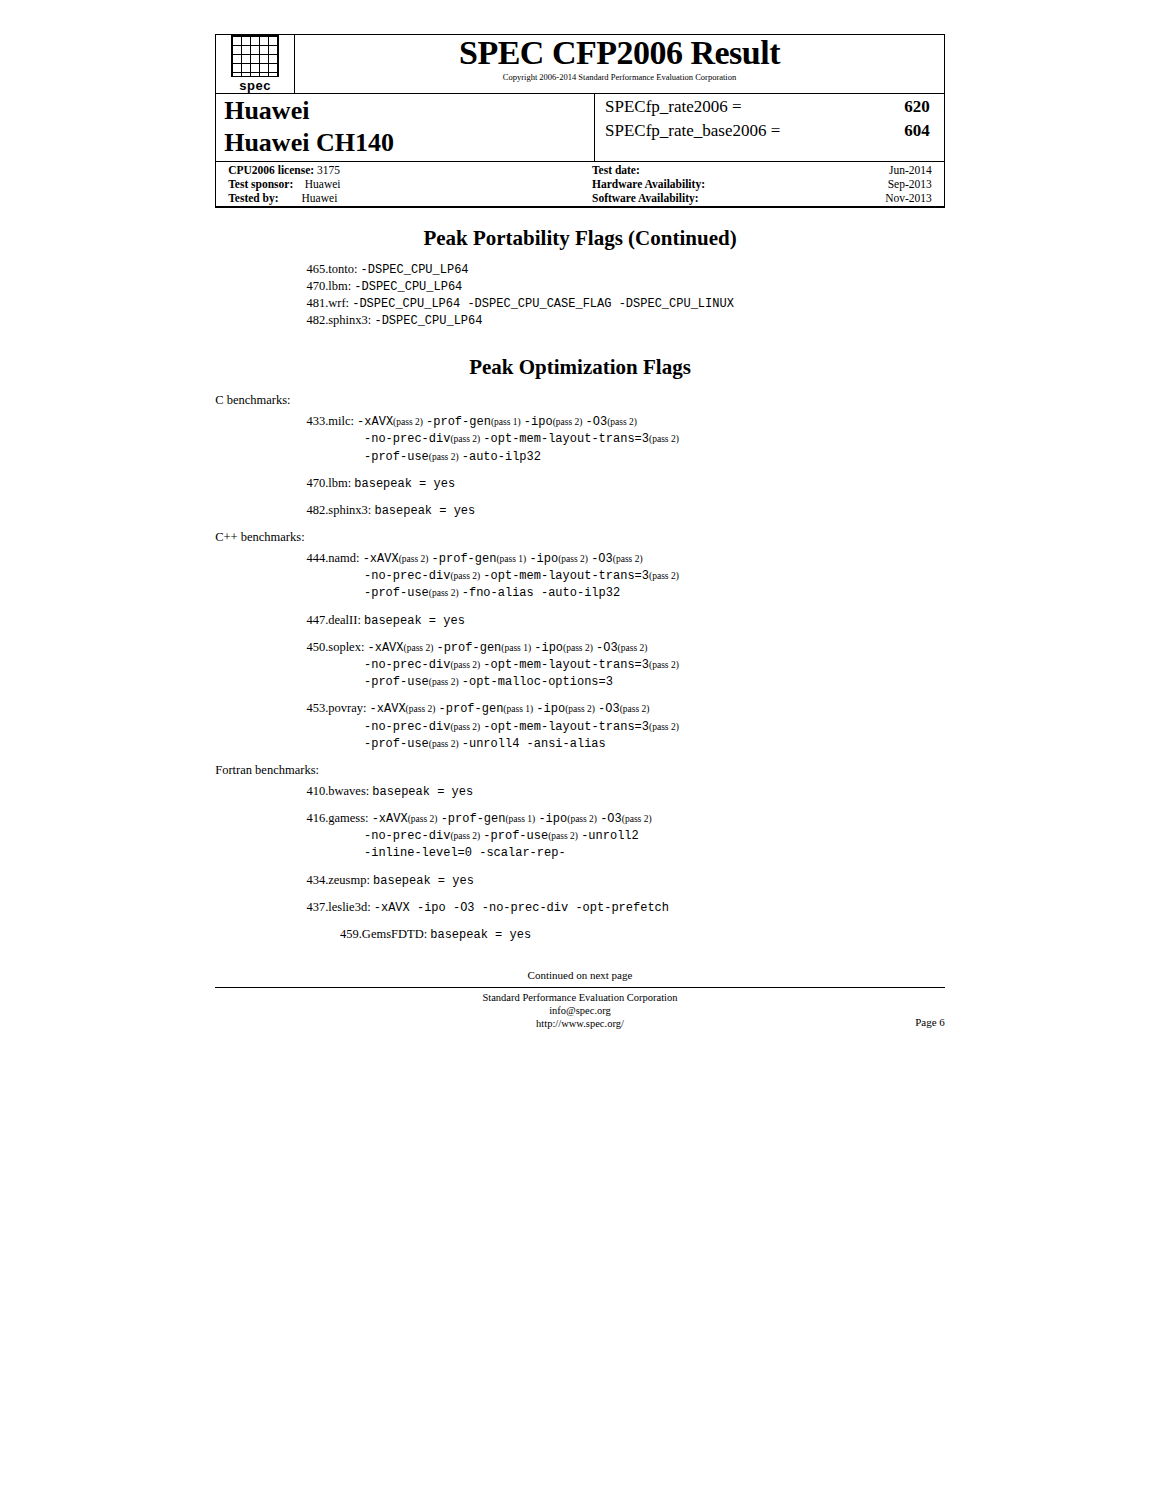| spec | SPEC CFP2006 Result Copyright 2006-2014 Standard Performance Evaluation Corporation |
| Huawei Huawei CH140 | SPECfp_rate2006 = 620 SPECfp_rate_base2006 = 604 |
| / CPU2006 license: 3175 / / Test sponsor: Huawei / / Tested by: Huawei / | / Test date: / Jun-2014 / / Hardware Availability: / Sep-2013 / / Software Availability: / Nov-2013 / |
Peak Portability Flags (Continued)
465.tonto: -DSPEC_CPU_LP64
470.lbm: -DSPEC_CPU_LP64
481.wrf: -DSPEC_CPU_LP64 -DSPEC_CPU_CASE_FLAG -DSPEC_CPU_LINUX
482.sphinx3: -DSPEC_CPU_LP64
Peak Optimization Flags
C benchmarks:
433.milc: -xAVX(pass 2) -prof-gen(pass 1) -ipo(pass 2) -O3(pass 2)
-no-prec-div(pass 2) -opt-mem-layout-trans=3(pass 2)
-prof-use(pass 2) -auto-ilp32
470.lbm: basepeak = yes
482.sphinx3: basepeak = yes
C++ benchmarks:
444.namd: -xAVX(pass 2) -prof-gen(pass 1) -ipo(pass 2) -O3(pass 2)
-no-prec-div(pass 2) -opt-mem-layout-trans=3(pass 2)
-prof-use(pass 2) -fno-alias -auto-ilp32
447.dealII: basepeak = yes
450.soplex: -xAVX(pass 2) -prof-gen(pass 1) -ipo(pass 2) -O3(pass 2)
-no-prec-div(pass 2) -opt-mem-layout-trans=3(pass 2)
-prof-use(pass 2) -opt-malloc-options=3
453.povray: -xAVX(pass 2) -prof-gen(pass 1) -ipo(pass 2) -O3(pass 2)
-no-prec-div(pass 2) -opt-mem-layout-trans=3(pass 2)
-prof-use(pass 2) -unroll4 -ansi-alias
Fortran benchmarks:
410.bwaves: basepeak = yes
416.gamess: -xAVX(pass 2) -prof-gen(pass 1) -ipo(pass 2) -O3(pass 2)
-no-prec-div(pass 2) -prof-use(pass 2) -unroll2
-inline-level=0 -scalar-rep-
434.zeusmp: basepeak = yes
437.leslie3d: -xAVX -ipo -O3 -no-prec-div -opt-prefetch
459.GemsFDTD: basepeak = yes
Continued on next page
Standard Performance Evaluation Corporation
info@spec.org
http://www.spec.org/
Page 6